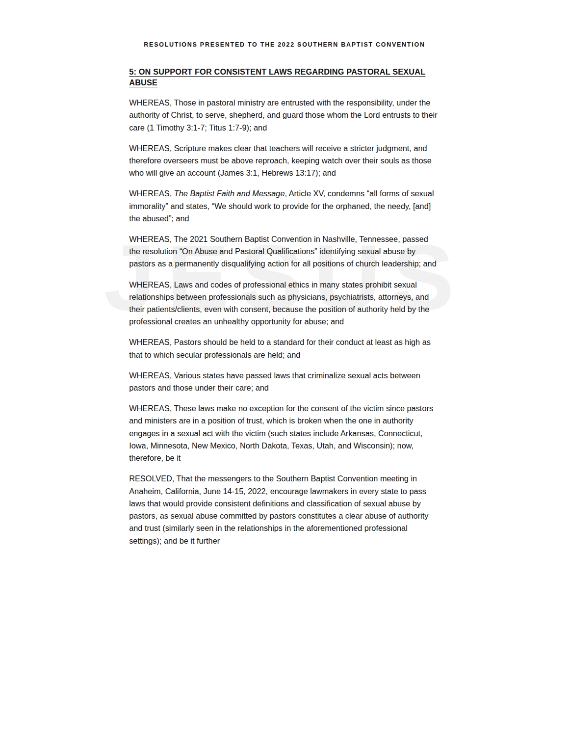JESUS
Resolutions Presented to the 2022 Southern Baptist Convention
5: On Support for Consistent Laws Regarding Pastoral Sexual Abuse
WHEREAS, Those in pastoral ministry are entrusted with the responsibility, under the authority of Christ, to serve, shepherd, and guard those whom the Lord entrusts to their care (1 Timothy 3:1-7; Titus 1:7-9); and
WHEREAS, Scripture makes clear that teachers will receive a stricter judgment, and therefore overseers must be above reproach, keeping watch over their souls as those who will give an account (James 3:1, Hebrews 13:17); and
WHEREAS, The Baptist Faith and Message, Article XV, condemns “all forms of sexual immorality” and states, “We should work to provide for the orphaned, the needy, [and] the abused”; and
WHEREAS, The 2021 Southern Baptist Convention in Nashville, Tennessee, passed the resolution “On Abuse and Pastoral Qualifications” identifying sexual abuse by pastors as a permanently disqualifying action for all positions of church leadership; and
WHEREAS, Laws and codes of professional ethics in many states prohibit sexual relationships between professionals such as physicians, psychiatrists, attorneys, and their patients/clients, even with consent, because the position of authority held by the professional creates an unhealthy opportunity for abuse; and
WHEREAS, Pastors should be held to a standard for their conduct at least as high as that to which secular professionals are held; and
WHEREAS, Various states have passed laws that criminalize sexual acts between pastors and those under their care; and
WHEREAS, These laws make no exception for the consent of the victim since pastors and ministers are in a position of trust, which is broken when the one in authority engages in a sexual act with the victim (such states include Arkansas, Connecticut, Iowa, Minnesota, New Mexico, North Dakota, Texas, Utah, and Wisconsin); now, therefore, be it
RESOLVED, That the messengers to the Southern Baptist Convention meeting in Anaheim, California, June 14-15, 2022, encourage lawmakers in every state to pass laws that would provide consistent definitions and classification of sexual abuse by pastors, as sexual abuse committed by pastors constitutes a clear abuse of authority and trust (similarly seen in the relationships in the aforementioned professional settings); and be it further